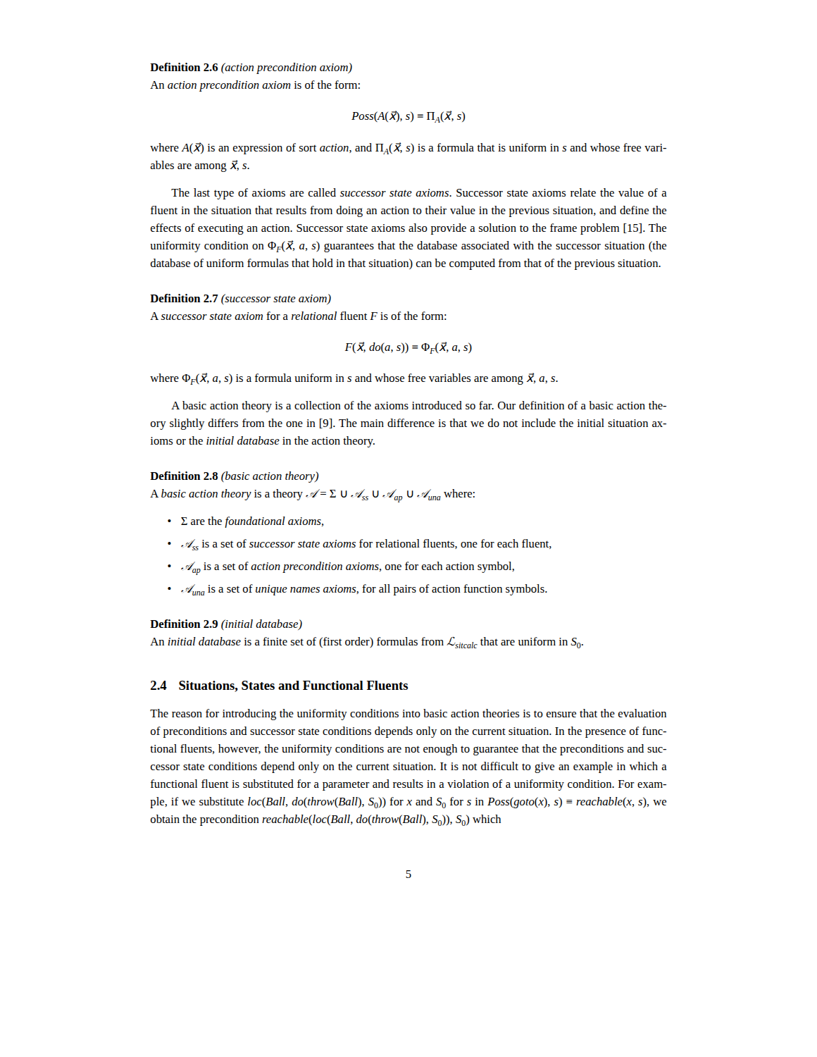Definition 2.6 (action precondition axiom)
An action precondition axiom is of the form:
Poss(A(x⃗), s) ≡ ΠA(x⃗, s)
where A(x⃗) is an expression of sort action, and ΠA(x⃗, s) is a formula that is uniform in s and whose free variables are among x⃗, s.
The last type of axioms are called successor state axioms. Successor state axioms relate the value of a fluent in the situation that results from doing an action to their value in the previous situation, and define the effects of executing an action. Successor state axioms also provide a solution to the frame problem [15]. The uniformity condition on ΦF(x⃗, a, s) guarantees that the database associated with the successor situation (the database of uniform formulas that hold in that situation) can be computed from that of the previous situation.
Definition 2.7 (successor state axiom)
A successor state axiom for a relational fluent F is of the form:
F(x⃗, do(a, s)) ≡ ΦF(x⃗, a, s)
where ΦF(x⃗, a, s) is a formula uniform in s and whose free variables are among x⃗, a, s.
A basic action theory is a collection of the axioms introduced so far. Our definition of a basic action theory slightly differs from the one in [9]. The main difference is that we do not include the initial situation axioms or the initial database in the action theory.
Definition 2.8 (basic action theory)
A basic action theory is a theory 𝒜 = Σ ∪ 𝒜ss ∪ 𝒜ap ∪ 𝒜una where:
Σ are the foundational axioms,
𝒜ss is a set of successor state axioms for relational fluents, one for each fluent,
𝒜ap is a set of action precondition axioms, one for each action symbol,
𝒜una is a set of unique names axioms, for all pairs of action function symbols.
Definition 2.9 (initial database)
An initial database is a finite set of (first order) formulas from ℒsitcalc that are uniform in S0.
2.4 Situations, States and Functional Fluents
The reason for introducing the uniformity conditions into basic action theories is to ensure that the evaluation of preconditions and successor state conditions depends only on the current situation. In the presence of functional fluents, however, the uniformity conditions are not enough to guarantee that the preconditions and successor state conditions depend only on the current situation. It is not difficult to give an example in which a functional fluent is substituted for a parameter and results in a violation of a uniformity condition. For example, if we substitute loc(Ball, do(throw(Ball), S0)) for x and S0 for s in Poss(goto(x), s) ≡ reachable(x, s), we obtain the precondition reachable(loc(Ball, do(throw(Ball), S0)), S0) which
5